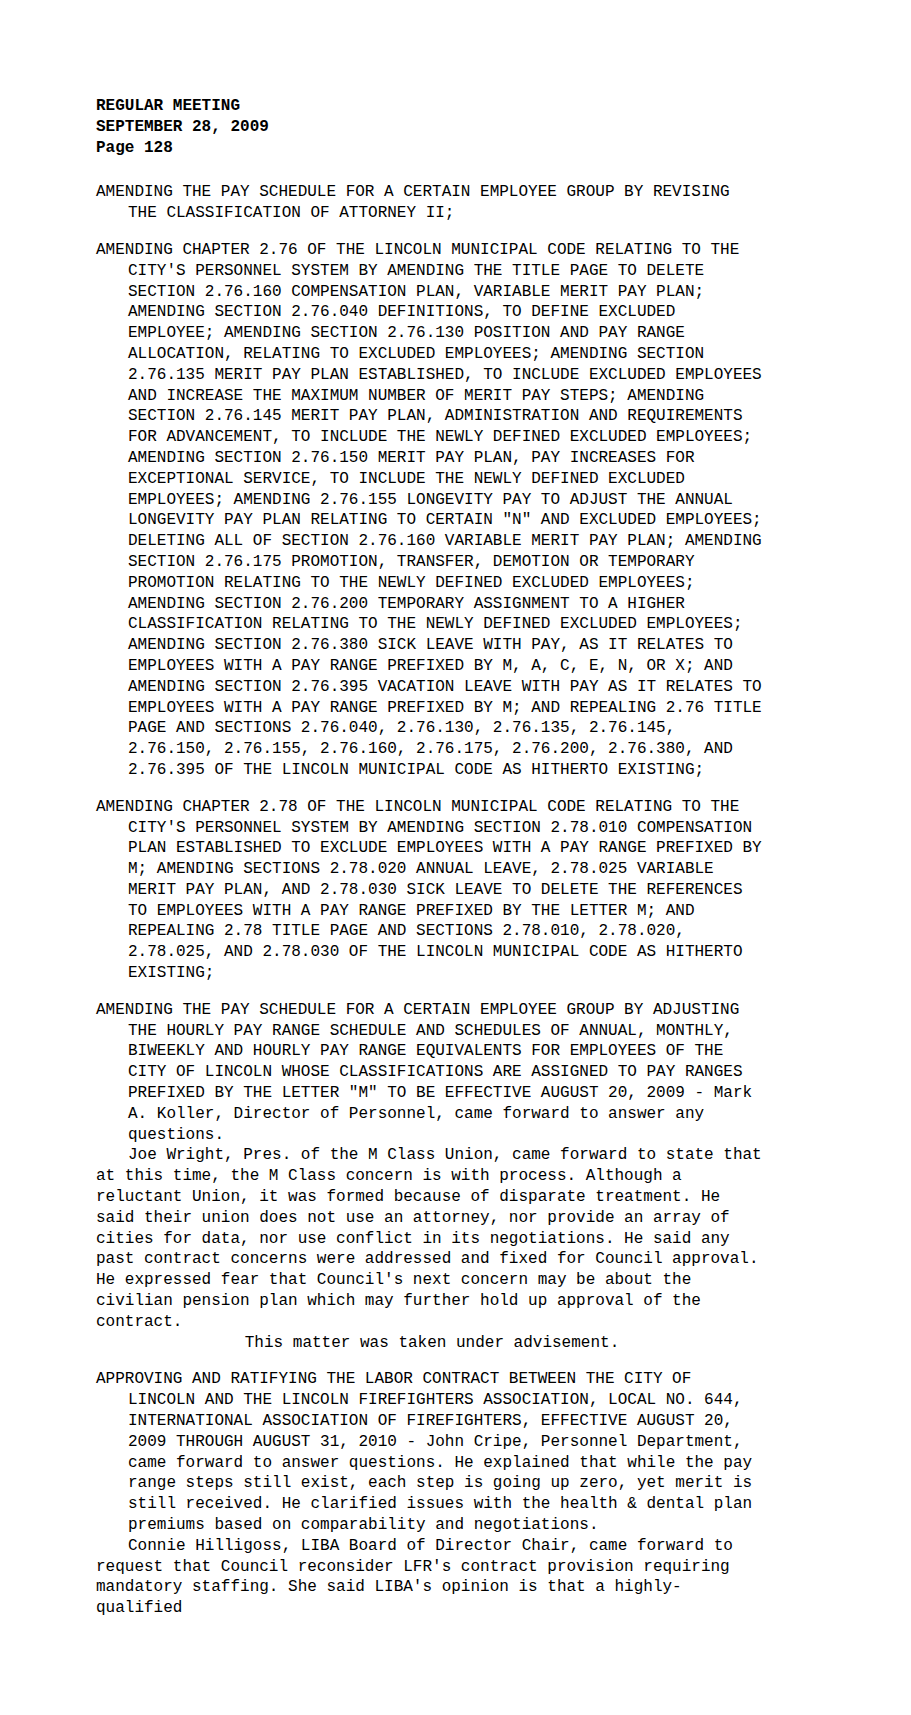REGULAR MEETING
SEPTEMBER 28, 2009
Page 128
AMENDING THE PAY SCHEDULE FOR A CERTAIN EMPLOYEE GROUP BY REVISING THE CLASSIFICATION OF ATTORNEY II;
AMENDING CHAPTER 2.76 OF THE LINCOLN MUNICIPAL CODE RELATING TO THE CITY'S PERSONNEL SYSTEM BY AMENDING THE TITLE PAGE TO DELETE SECTION 2.76.160 COMPENSATION PLAN, VARIABLE MERIT PAY PLAN; AMENDING SECTION 2.76.040 DEFINITIONS, TO DEFINE EXCLUDED EMPLOYEE; AMENDING SECTION 2.76.130 POSITION AND PAY RANGE ALLOCATION, RELATING TO EXCLUDED EMPLOYEES; AMENDING SECTION 2.76.135 MERIT PAY PLAN ESTABLISHED, TO INCLUDE EXCLUDED EMPLOYEES AND INCREASE THE MAXIMUM NUMBER OF MERIT PAY STEPS; AMENDING SECTION 2.76.145 MERIT PAY PLAN, ADMINISTRATION AND REQUIREMENTS FOR ADVANCEMENT, TO INCLUDE THE NEWLY DEFINED EXCLUDED EMPLOYEES; AMENDING SECTION 2.76.150 MERIT PAY PLAN, PAY INCREASES FOR EXCEPTIONAL SERVICE, TO INCLUDE THE NEWLY DEFINED EXCLUDED EMPLOYEES; AMENDING 2.76.155 LONGEVITY PAY TO ADJUST THE ANNUAL LONGEVITY PAY PLAN RELATING TO CERTAIN "N" AND EXCLUDED EMPLOYEES; DELETING ALL OF SECTION 2.76.160 VARIABLE MERIT PAY PLAN; AMENDING SECTION 2.76.175 PROMOTION, TRANSFER, DEMOTION OR TEMPORARY PROMOTION RELATING TO THE NEWLY DEFINED EXCLUDED EMPLOYEES; AMENDING SECTION 2.76.200 TEMPORARY ASSIGNMENT TO A HIGHER CLASSIFICATION RELATING TO THE NEWLY DEFINED EXCLUDED EMPLOYEES; AMENDING SECTION 2.76.380 SICK LEAVE WITH PAY, AS IT RELATES TO EMPLOYEES WITH A PAY RANGE PREFIXED BY M, A, C, E, N, OR X; AND AMENDING SECTION 2.76.395 VACATION LEAVE WITH PAY AS IT RELATES TO EMPLOYEES WITH A PAY RANGE PREFIXED BY M; AND REPEALING 2.76 TITLE PAGE AND SECTIONS 2.76.040, 2.76.130, 2.76.135, 2.76.145, 2.76.150, 2.76.155, 2.76.160, 2.76.175, 2.76.200, 2.76.380, AND 2.76.395 OF THE LINCOLN MUNICIPAL CODE AS HITHERTO EXISTING;
AMENDING CHAPTER 2.78 OF THE LINCOLN MUNICIPAL CODE RELATING TO THE CITY'S PERSONNEL SYSTEM BY AMENDING SECTION 2.78.010 COMPENSATION PLAN ESTABLISHED TO EXCLUDE EMPLOYEES WITH A PAY RANGE PREFIXED BY M; AMENDING SECTIONS 2.78.020 ANNUAL LEAVE, 2.78.025 VARIABLE MERIT PAY PLAN, AND 2.78.030 SICK LEAVE TO DELETE THE REFERENCES TO EMPLOYEES WITH A PAY RANGE PREFIXED BY THE LETTER M; AND REPEALING 2.78 TITLE PAGE AND SECTIONS 2.78.010, 2.78.020, 2.78.025, AND 2.78.030 OF THE LINCOLN MUNICIPAL CODE AS HITHERTO EXISTING;
AMENDING THE PAY SCHEDULE FOR A CERTAIN EMPLOYEE GROUP BY ADJUSTING THE HOURLY PAY RANGE SCHEDULE AND SCHEDULES OF ANNUAL, MONTHLY, BIWEEKLY AND HOURLY PAY RANGE EQUIVALENTS FOR EMPLOYEES OF THE CITY OF LINCOLN WHOSE CLASSIFICATIONS ARE ASSIGNED TO PAY RANGES PREFIXED BY THE LETTER "M" TO BE EFFECTIVE AUGUST 20, 2009 - Mark A. Koller, Director of Personnel, came forward to answer any questions.
Joe Wright, Pres. of the M Class Union, came forward to state that at this time, the M Class concern is with process. Although a reluctant Union, it was formed because of disparate treatment. He said their union does not use an attorney, nor provide an array of cities for data, nor use conflict in its negotiations. He said any past contract concerns were addressed and fixed for Council approval. He expressed fear that Council's next concern may be about the civilian pension plan which may further hold up approval of the contract.
This matter was taken under advisement.
APPROVING AND RATIFYING THE LABOR CONTRACT BETWEEN THE CITY OF LINCOLN AND THE LINCOLN FIREFIGHTERS ASSOCIATION, LOCAL NO. 644, INTERNATIONAL ASSOCIATION OF FIREFIGHTERS, EFFECTIVE AUGUST 20, 2009 THROUGH AUGUST 31, 2010 - John Cripe, Personnel Department, came forward to answer questions. He explained that while the pay range steps still exist, each step is going up zero, yet merit is still received. He clarified issues with the health & dental plan premiums based on comparability and negotiations.
Connie Hilligoss, LIBA Board of Director Chair, came forward to request that Council reconsider LFR's contract provision requiring mandatory staffing. She said LIBA's opinion is that a highly-qualified